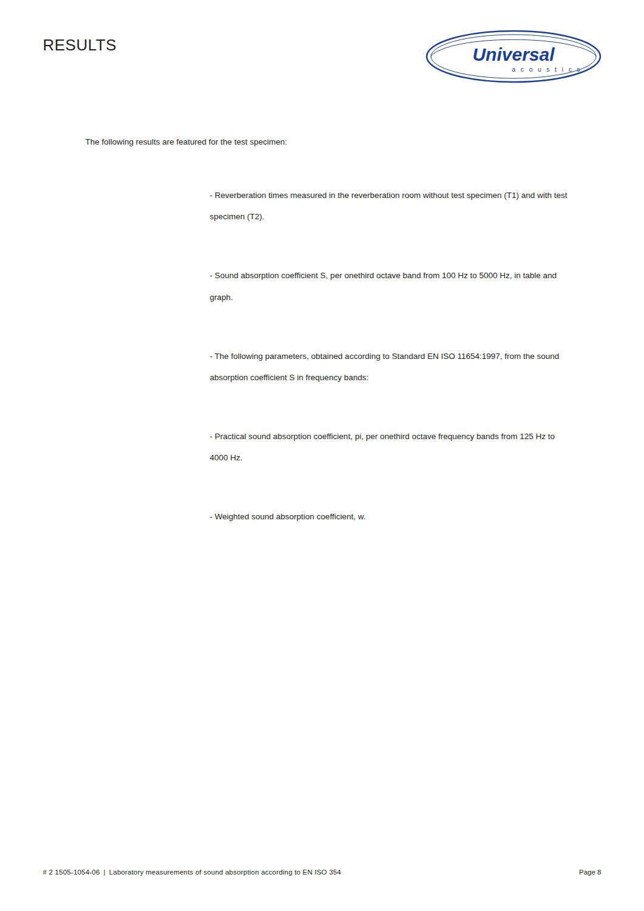RESULTS
Universal a c o u s t i c s
The following results are featured for the test specimen:
- Reverberation times measured in the reverberation room without test specimen (T1) and with test specimen (T2).
- Sound absorption coefficient S, per onethird octave band from 100 Hz to 5000 Hz, in table and graph.
- The following parameters, obtained according to Standard EN ISO 11654:1997, from the sound absorption coefficient S in frequency bands:
- Practical sound absorption coefficient, pi, per onethird octave frequency bands from 125 Hz to 4000 Hz.
- Weighted sound absorption coefficient, w.
# 2 1505-1054-06|Laboratory measurements of sound absorption according to EN ISO 354
Page 8